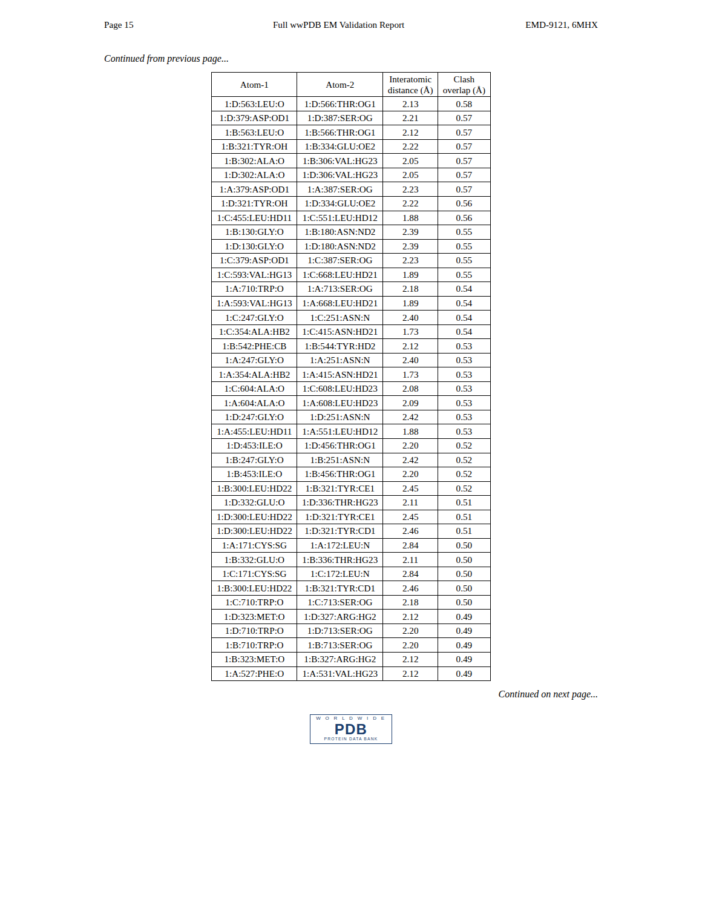Page 15
Full wwPDB EM Validation Report
EMD-9121, 6MHX
Continued from previous page...
| Atom-1 | Atom-2 | Interatomic distance (Å) | Clash overlap (Å) |
| --- | --- | --- | --- |
| 1:D:563:LEU:O | 1:D:566:THR:OG1 | 2.13 | 0.58 |
| 1:D:379:ASP:OD1 | 1:D:387:SER:OG | 2.21 | 0.57 |
| 1:B:563:LEU:O | 1:B:566:THR:OG1 | 2.12 | 0.57 |
| 1:B:321:TYR:OH | 1:B:334:GLU:OE2 | 2.22 | 0.57 |
| 1:B:302:ALA:O | 1:B:306:VAL:HG23 | 2.05 | 0.57 |
| 1:D:302:ALA:O | 1:D:306:VAL:HG23 | 2.05 | 0.57 |
| 1:A:379:ASP:OD1 | 1:A:387:SER:OG | 2.23 | 0.57 |
| 1:D:321:TYR:OH | 1:D:334:GLU:OE2 | 2.22 | 0.56 |
| 1:C:455:LEU:HD11 | 1:C:551:LEU:HD12 | 1.88 | 0.56 |
| 1:B:130:GLY:O | 1:B:180:ASN:ND2 | 2.39 | 0.55 |
| 1:D:130:GLY:O | 1:D:180:ASN:ND2 | 2.39 | 0.55 |
| 1:C:379:ASP:OD1 | 1:C:387:SER:OG | 2.23 | 0.55 |
| 1:C:593:VAL:HG13 | 1:C:668:LEU:HD21 | 1.89 | 0.55 |
| 1:A:710:TRP:O | 1:A:713:SER:OG | 2.18 | 0.54 |
| 1:A:593:VAL:HG13 | 1:A:668:LEU:HD21 | 1.89 | 0.54 |
| 1:C:247:GLY:O | 1:C:251:ASN:N | 2.40 | 0.54 |
| 1:C:354:ALA:HB2 | 1:C:415:ASN:HD21 | 1.73 | 0.54 |
| 1:B:542:PHE:CB | 1:B:544:TYR:HD2 | 2.12 | 0.53 |
| 1:A:247:GLY:O | 1:A:251:ASN:N | 2.40 | 0.53 |
| 1:A:354:ALA:HB2 | 1:A:415:ASN:HD21 | 1.73 | 0.53 |
| 1:C:604:ALA:O | 1:C:608:LEU:HD23 | 2.08 | 0.53 |
| 1:A:604:ALA:O | 1:A:608:LEU:HD23 | 2.09 | 0.53 |
| 1:D:247:GLY:O | 1:D:251:ASN:N | 2.42 | 0.53 |
| 1:A:455:LEU:HD11 | 1:A:551:LEU:HD12 | 1.88 | 0.53 |
| 1:D:453:ILE:O | 1:D:456:THR:OG1 | 2.20 | 0.52 |
| 1:B:247:GLY:O | 1:B:251:ASN:N | 2.42 | 0.52 |
| 1:B:453:ILE:O | 1:B:456:THR:OG1 | 2.20 | 0.52 |
| 1:B:300:LEU:HD22 | 1:B:321:TYR:CE1 | 2.45 | 0.52 |
| 1:D:332:GLU:O | 1:D:336:THR:HG23 | 2.11 | 0.51 |
| 1:D:300:LEU:HD22 | 1:D:321:TYR:CE1 | 2.45 | 0.51 |
| 1:D:300:LEU:HD22 | 1:D:321:TYR:CD1 | 2.46 | 0.51 |
| 1:A:171:CYS:SG | 1:A:172:LEU:N | 2.84 | 0.50 |
| 1:B:332:GLU:O | 1:B:336:THR:HG23 | 2.11 | 0.50 |
| 1:C:171:CYS:SG | 1:C:172:LEU:N | 2.84 | 0.50 |
| 1:B:300:LEU:HD22 | 1:B:321:TYR:CD1 | 2.46 | 0.50 |
| 1:C:710:TRP:O | 1:C:713:SER:OG | 2.18 | 0.50 |
| 1:D:323:MET:O | 1:D:327:ARG:HG2 | 2.12 | 0.49 |
| 1:D:710:TRP:O | 1:D:713:SER:OG | 2.20 | 0.49 |
| 1:B:710:TRP:O | 1:B:713:SER:OG | 2.20 | 0.49 |
| 1:B:323:MET:O | 1:B:327:ARG:HG2 | 2.12 | 0.49 |
| 1:A:527:PHE:O | 1:A:531:VAL:HG23 | 2.12 | 0.49 |
Continued on next page...
W O R L D W I D E PDB PROTEIN DATA BANK